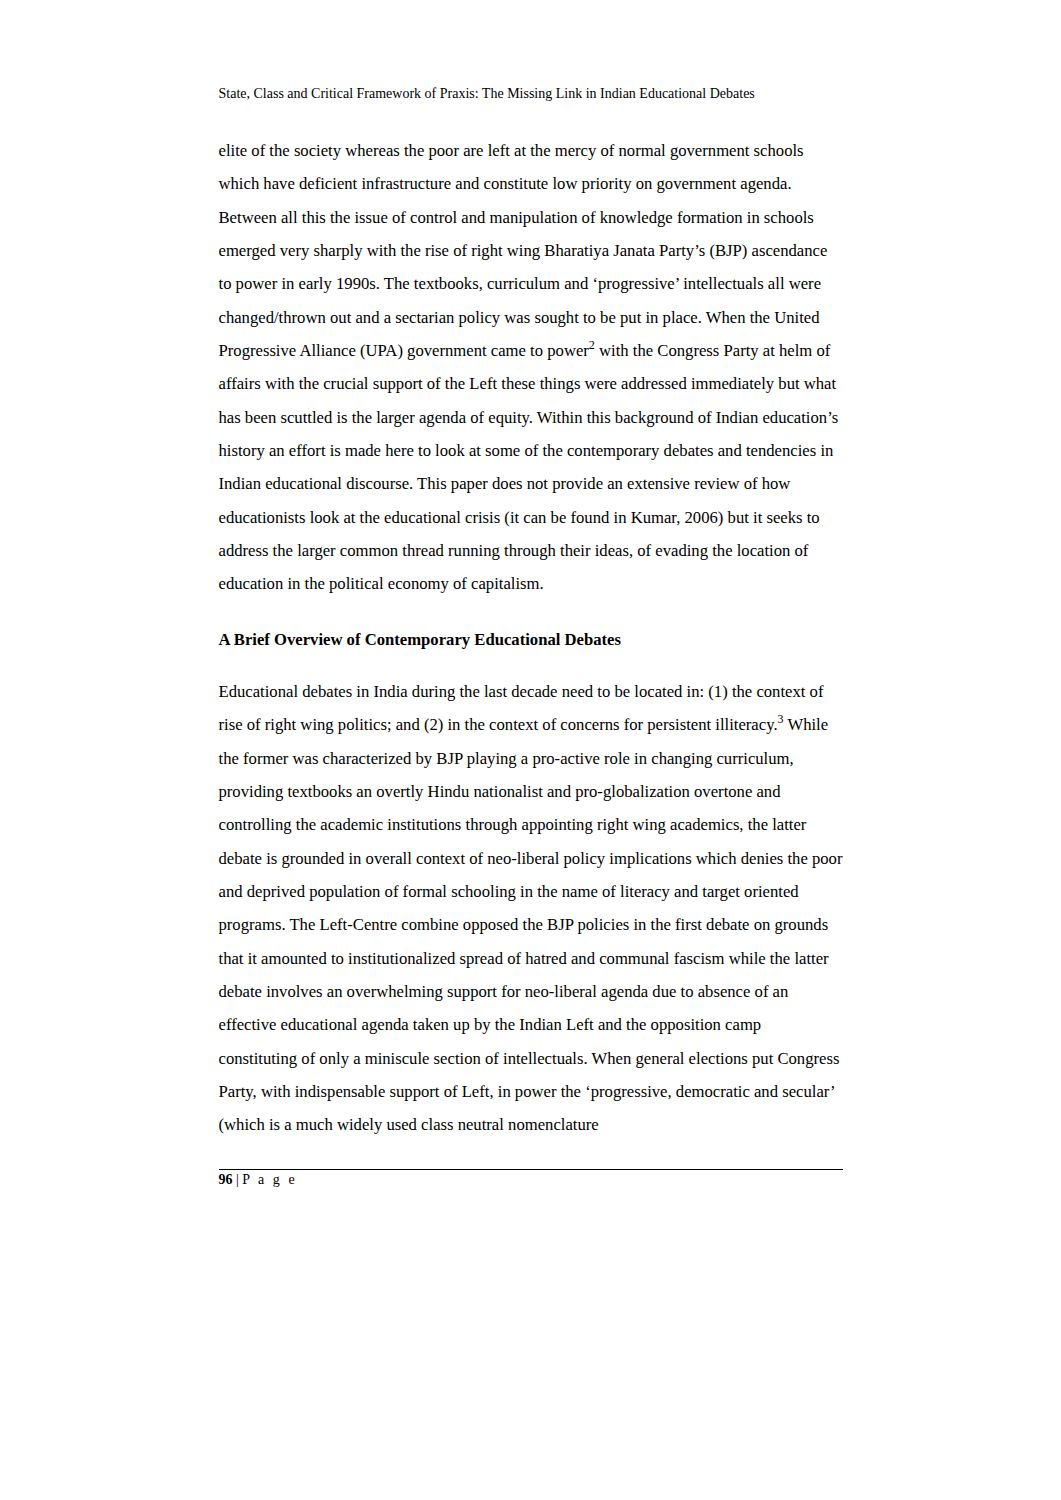State, Class and Critical Framework of Praxis: The Missing Link in Indian Educational Debates
elite of the society whereas the poor are left at the mercy of normal government schools which have deficient infrastructure and constitute low priority on government agenda. Between all this the issue of control and manipulation of knowledge formation in schools emerged very sharply with the rise of right wing Bharatiya Janata Party’s (BJP) ascendance to power in early 1990s. The textbooks, curriculum and ‘progressive’ intellectuals all were changed/thrown out and a sectarian policy was sought to be put in place. When the United Progressive Alliance (UPA) government came to power2 with the Congress Party at helm of affairs with the crucial support of the Left these things were addressed immediately but what has been scuttled is the larger agenda of equity. Within this background of Indian education’s history an effort is made here to look at some of the contemporary debates and tendencies in Indian educational discourse. This paper does not provide an extensive review of how educationists look at the educational crisis (it can be found in Kumar, 2006) but it seeks to address the larger common thread running through their ideas, of evading the location of education in the political economy of capitalism.
A Brief Overview of Contemporary Educational Debates
Educational debates in India during the last decade need to be located in: (1) the context of rise of right wing politics; and (2) in the context of concerns for persistent illiteracy.3 While the former was characterized by BJP playing a pro-active role in changing curriculum, providing textbooks an overtly Hindu nationalist and pro-globalization overtone and controlling the academic institutions through appointing right wing academics, the latter debate is grounded in overall context of neo-liberal policy implications which denies the poor and deprived population of formal schooling in the name of literacy and target oriented programs. The Left-Centre combine opposed the BJP policies in the first debate on grounds that it amounted to institutionalized spread of hatred and communal fascism while the latter debate involves an overwhelming support for neo-liberal agenda due to absence of an effective educational agenda taken up by the Indian Left and the opposition camp constituting of only a miniscule section of intellectuals. When general elections put Congress Party, with indispensable support of Left, in power the ‘progressive, democratic and secular’ (which is a much widely used class neutral nomenclature
96 | P a g e